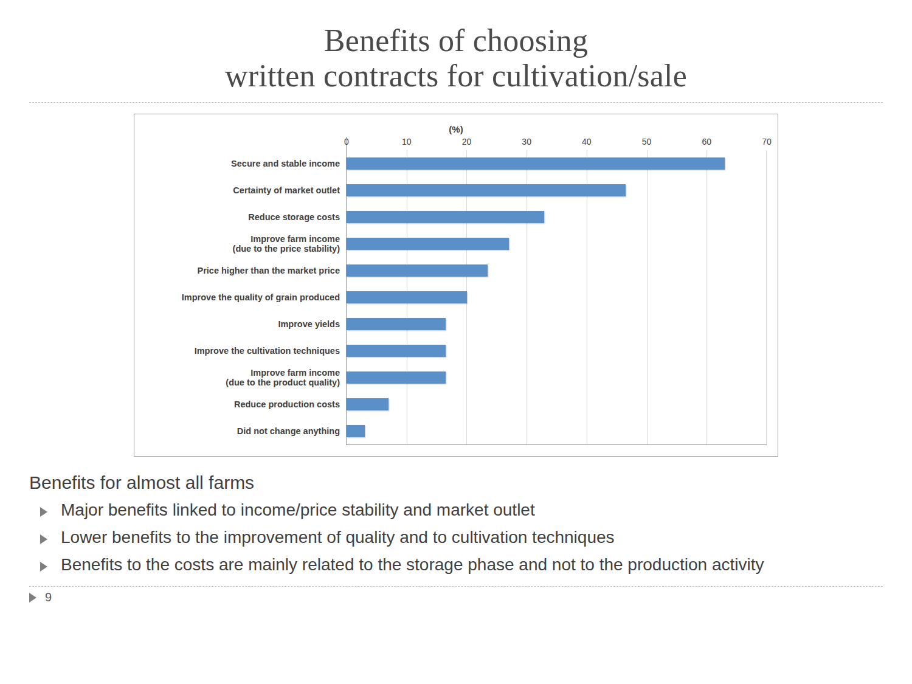Benefits of choosing
written contracts for cultivation/sale
(%)
Secure and stable income
Certainty of market outlet
Reduce storage costs
Improve farm income
(due to the price stability)
Price higher than the market price
Improve the quality of grain produced
Improve yields
Improve the cultivation techniques
Improve farm income
(due to the product quality)
Reduce production costs
Did not change anything
0 10 20 30 40 50 60 70
Benefits for almost all farms
Major benefits linked to income/price stability and market outlet
Lower benefits to the improvement of quality and to cultivation techniques
Benefits to the costs are mainly related to the storage phase and not to the production activity
9